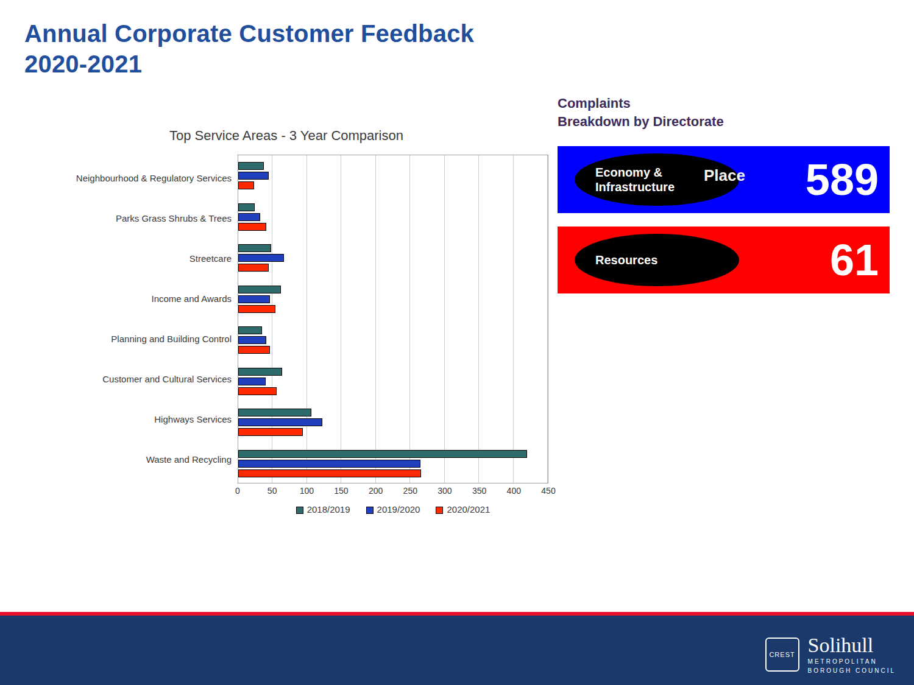Annual Corporate Customer Feedback
2020-2021
Top Service Areas - 3 Year Comparison
Neighbourhood & Regulatory Services
Parks Grass Shrubs & Trees
Streetcare
Income and Awards
Planning and Building Control
Customer and Cultural Services
Highways Services
Waste and Recycling
0 50 100 150 200 250 300 350 400 450
2018/2019 2019/2020 2020/2021
Complaints
Breakdown by Directorate
Economy &
Infrastructure
589
Place
Resources
61
CREST
Solihull
METROPOLITAN
BOROUGH COUNCIL